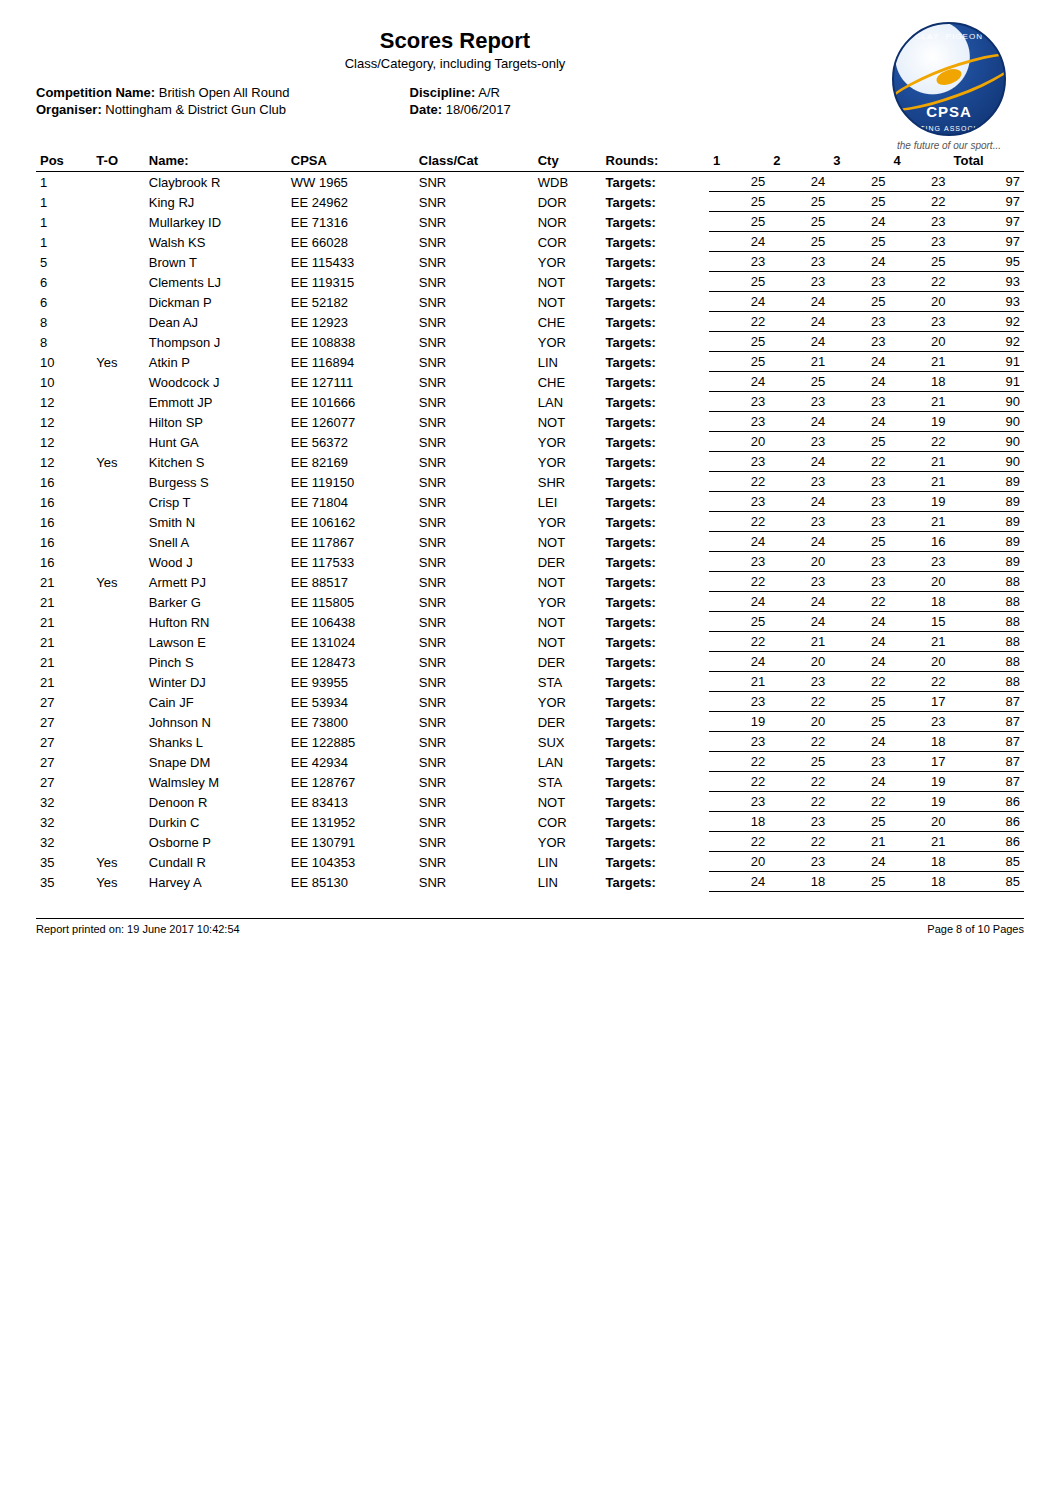CLAY PIGEON
CPSA
SHOOTING ASSOCIATION
the future of our sport...
Scores Report
Class/Category, including Targets-only
Competition Name: British Open All Round
Organiser: Nottingham & District Gun Club
Discipline: A/R
Date: 18/06/2017
| Pos | T-O | Name: | CPSA | Class/Cat | Cty | Rounds: | 1 | 2 | 3 | 4 | Total |
| --- | --- | --- | --- | --- | --- | --- | --- | --- | --- | --- | --- |
| 1 | | Claybrook R | WW 1965 | SNR | WDB | Targets: | 25 | 24 | 25 | 23 | 97 |
| 1 | | King RJ | EE 24962 | SNR | DOR | Targets: | 25 | 25 | 25 | 22 | 97 |
| 1 | | Mullarkey ID | EE 71316 | SNR | NOR | Targets: | 25 | 25 | 24 | 23 | 97 |
| 1 | | Walsh KS | EE 66028 | SNR | COR | Targets: | 24 | 25 | 25 | 23 | 97 |
| 5 | | Brown T | EE 115433 | SNR | YOR | Targets: | 23 | 23 | 24 | 25 | 95 |
| 6 | | Clements LJ | EE 119315 | SNR | NOT | Targets: | 25 | 23 | 23 | 22 | 93 |
| 6 | | Dickman P | EE 52182 | SNR | NOT | Targets: | 24 | 24 | 25 | 20 | 93 |
| 8 | | Dean AJ | EE 12923 | SNR | CHE | Targets: | 22 | 24 | 23 | 23 | 92 |
| 8 | | Thompson J | EE 108838 | SNR | YOR | Targets: | 25 | 24 | 23 | 20 | 92 |
| 10 | Yes | Atkin P | EE 116894 | SNR | LIN | Targets: | 25 | 21 | 24 | 21 | 91 |
| 10 | | Woodcock J | EE 127111 | SNR | CHE | Targets: | 24 | 25 | 24 | 18 | 91 |
| 12 | | Emmott JP | EE 101666 | SNR | LAN | Targets: | 23 | 23 | 23 | 21 | 90 |
| 12 | | Hilton SP | EE 126077 | SNR | NOT | Targets: | 23 | 24 | 24 | 19 | 90 |
| 12 | | Hunt GA | EE 56372 | SNR | YOR | Targets: | 20 | 23 | 25 | 22 | 90 |
| 12 | Yes | Kitchen S | EE 82169 | SNR | YOR | Targets: | 23 | 24 | 22 | 21 | 90 |
| 16 | | Burgess S | EE 119150 | SNR | SHR | Targets: | 22 | 23 | 23 | 21 | 89 |
| 16 | | Crisp T | EE 71804 | SNR | LEI | Targets: | 23 | 24 | 23 | 19 | 89 |
| 16 | | Smith N | EE 106162 | SNR | YOR | Targets: | 22 | 23 | 23 | 21 | 89 |
| 16 | | Snell A | EE 117867 | SNR | NOT | Targets: | 24 | 24 | 25 | 16 | 89 |
| 16 | | Wood J | EE 117533 | SNR | DER | Targets: | 23 | 20 | 23 | 23 | 89 |
| 21 | Yes | Armett PJ | EE 88517 | SNR | NOT | Targets: | 22 | 23 | 23 | 20 | 88 |
| 21 | | Barker G | EE 115805 | SNR | YOR | Targets: | 24 | 24 | 22 | 18 | 88 |
| 21 | | Hufton RN | EE 106438 | SNR | NOT | Targets: | 25 | 24 | 24 | 15 | 88 |
| 21 | | Lawson E | EE 131024 | SNR | NOT | Targets: | 22 | 21 | 24 | 21 | 88 |
| 21 | | Pinch S | EE 128473 | SNR | DER | Targets: | 24 | 20 | 24 | 20 | 88 |
| 21 | | Winter DJ | EE 93955 | SNR | STA | Targets: | 21 | 23 | 22 | 22 | 88 |
| 27 | | Cain JF | EE 53934 | SNR | YOR | Targets: | 23 | 22 | 25 | 17 | 87 |
| 27 | | Johnson N | EE 73800 | SNR | DER | Targets: | 19 | 20 | 25 | 23 | 87 |
| 27 | | Shanks L | EE 122885 | SNR | SUX | Targets: | 23 | 22 | 24 | 18 | 87 |
| 27 | | Snape DM | EE 42934 | SNR | LAN | Targets: | 22 | 25 | 23 | 17 | 87 |
| 27 | | Walmsley M | EE 128767 | SNR | STA | Targets: | 22 | 22 | 24 | 19 | 87 |
| 32 | | Denoon R | EE 83413 | SNR | NOT | Targets: | 23 | 22 | 22 | 19 | 86 |
| 32 | | Durkin C | EE 131952 | SNR | COR | Targets: | 18 | 23 | 25 | 20 | 86 |
| 32 | | Osborne P | EE 130791 | SNR | YOR | Targets: | 22 | 22 | 21 | 21 | 86 |
| 35 | Yes | Cundall R | EE 104353 | SNR | LIN | Targets: | 20 | 23 | 24 | 18 | 85 |
| 35 | Yes | Harvey A | EE 85130 | SNR | LIN | Targets: | 24 | 18 | 25 | 18 | 85 |
Report printed on: 19 June 2017 10:42:54
Page 8 of 10 Pages